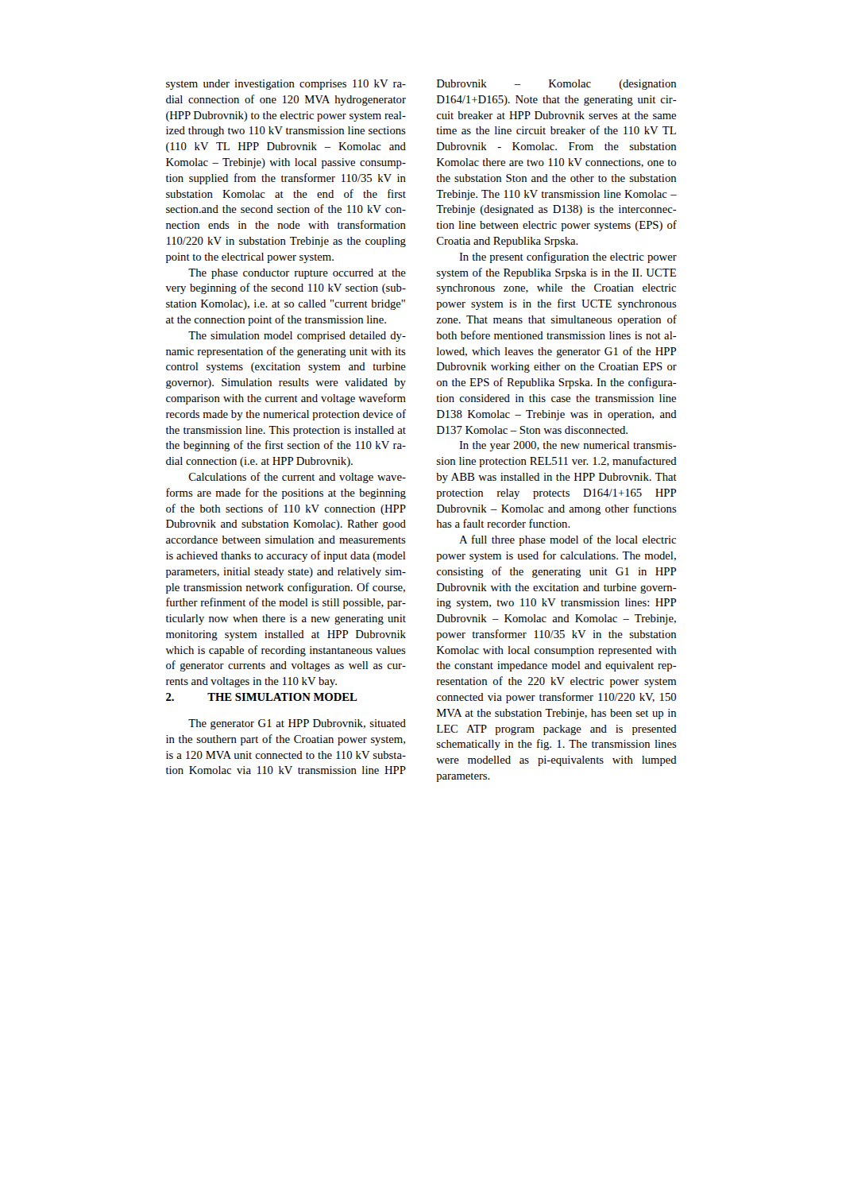system under investigation comprises 110 kV radial connection of one 120 MVA hydrogenerator (HPP Dubrovnik) to the electric power system realized through two 110 kV transmission line sections (110 kV TL HPP Dubrovnik – Komolac and Komolac – Trebinje) with local passive consumption supplied from the transformer 110/35 kV in substation Komolac at the end of the first section.and the second section of the 110 kV connection ends in the node with transformation 110/220 kV in substation Trebinje as the coupling point to the electrical power system.
The phase conductor rupture occurred at the very beginning of the second 110 kV section (substation Komolac), i.e. at so called "current bridge" at the connection point of the transmission line.
The simulation model comprised detailed dynamic representation of the generating unit with its control systems (excitation system and turbine governor). Simulation results were validated by comparison with the current and voltage waveform records made by the numerical protection device of the transmission line. This protection is installed at the beginning of the first section of the 110 kV radial connection (i.e. at HPP Dubrovnik).
Calculations of the current and voltage waveforms are made for the positions at the beginning of the both sections of 110 kV connection (HPP Dubrovnik and substation Komolac). Rather good accordance between simulation and measurements is achieved thanks to accuracy of input data (model parameters, initial steady state) and relatively simple transmission network configuration. Of course, further refinment of the model is still possible, particularly now when there is a new generating unit monitoring system installed at HPP Dubrovnik which is capable of recording instantaneous values of generator currents and voltages as well as currents and voltages in the 110 kV bay.
2. THE SIMULATION MODEL
The generator G1 at HPP Dubrovnik, situated in the southern part of the Croatian power system, is a 120 MVA unit connected to the 110 kV substation Komolac via 110 kV transmission line HPP Dubrovnik – Komolac (designation D164/1+D165). Note that the generating unit circuit breaker at HPP Dubrovnik serves at the same time as the line circuit breaker of the 110 kV TL Dubrovnik - Komolac. From the substation Komolac there are two 110 kV connections, one to the substation Ston and the other to the substation Trebinje. The 110 kV transmission line Komolac – Trebinje (designated as D138) is the interconnection line between electric power systems (EPS) of Croatia and Republika Srpska.
In the present configuration the electric power system of the Republika Srpska is in the II. UCTE synchronous zone, while the Croatian electric power system is in the first UCTE synchronous zone. That means that simultaneous operation of both before mentioned transmission lines is not allowed, which leaves the generator G1 of the HPP Dubrovnik working either on the Croatian EPS or on the EPS of Republika Srpska. In the configuration considered in this case the transmission line D138 Komolac – Trebinje was in operation, and D137 Komolac – Ston was disconnected.
In the year 2000, the new numerical transmission line protection REL511 ver. 1.2, manufactured by ABB was installed in the HPP Dubrovnik. That protection relay protects D164/1+165 HPP Dubrovnik – Komolac and among other functions has a fault recorder function.
A full three phase model of the local electric power system is used for calculations. The model, consisting of the generating unit G1 in HPP Dubrovnik with the excitation and turbine governing system, two 110 kV transmission lines: HPP Dubrovnik – Komolac and Komolac – Trebinje, power transformer 110/35 kV in the substation Komolac with local consumption represented with the constant impedance model and equivalent representation of the 220 kV electric power system connected via power transformer 110/220 kV, 150 MVA at the substation Trebinje, has been set up in LEC ATP program package and is presented schematically in the fig. 1. The transmission lines were modelled as pi-equivalents with lumped parameters.